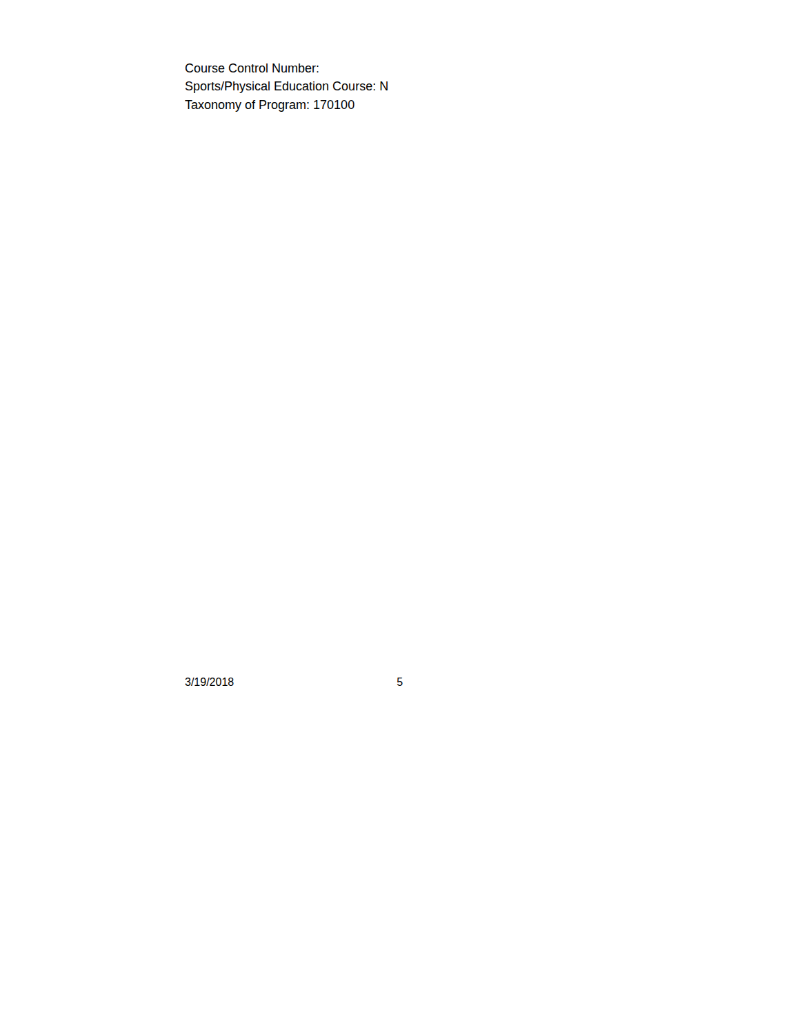Course Control Number:
Sports/Physical Education Course: N
Taxonomy of Program: 170100
3/19/2018 5